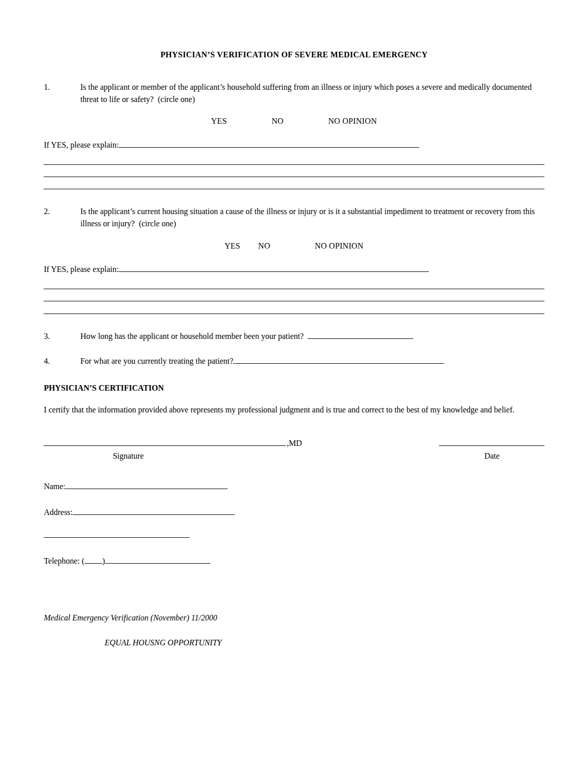PHYSICIAN’S VERIFICATION OF SEVERE MEDICAL EMERGENCY
1.
Is the applicant or member of the applicant’s household suffering from an illness or injury which poses a severe and medically documented threat to life or safety? (circle one)
YES NO NO OPINION
If YES, please explain:
2.
Is the applicant’s current housing situation a cause of the illness or injury or is it a substantial impediment to treatment or recovery from this illness or injury? (circle one)
YES NO NO OPINION
If YES, please explain:
3.
How long has the applicant or household member been your patient?
4.
For what are you currently treating the patient?
PHYSICIAN’S CERTIFICATION
I certify that the information provided above represents my professional judgment and is true and correct to the best of my knowledge and belief.
,MD
Signature
Date
Name:
Address:
Telephone: ( )
Medical Emergency Verification (November) 11/2000
EQUAL HOUSNG OPPORTUNITY